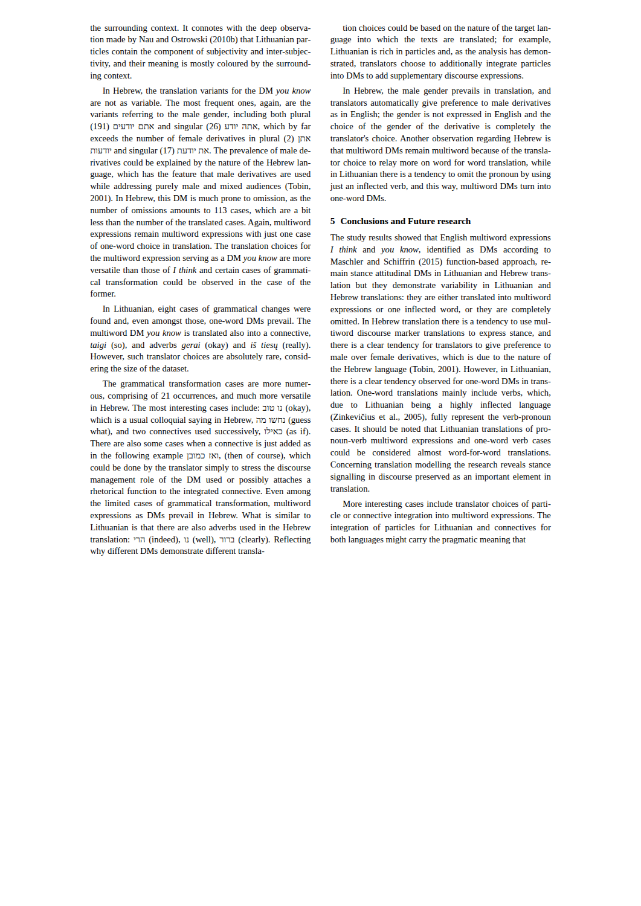the surrounding context. It connotes with the deep observation made by Nau and Ostrowski (2010b) that Lithuanian particles contain the component of subjectivity and inter-subjectivity, and their meaning is mostly coloured by the surrounding context.
In Hebrew, the translation variants for the DM you know are not as variable. The most frequent ones, again, are the variants referring to the male gender, including both plural (191) אתם יודעים and singular (26) אתה יודע, which by far exceeds the number of female derivatives in plural (2) אתן יודעות and singular (17) את יודעת. The prevalence of male derivatives could be explained by the nature of the Hebrew language, which has the feature that male derivatives are used while addressing purely male and mixed audiences (Tobin, 2001). In Hebrew, this DM is much prone to omission, as the number of omissions amounts to 113 cases, which are a bit less than the number of the translated cases. Again, multiword expressions remain multiword expressions with just one case of one-word choice in translation. The translation choices for the multiword expression serving as a DM you know are more versatile than those of I think and certain cases of grammatical transformation could be observed in the case of the former.
In Lithuanian, eight cases of grammatical changes were found and, even amongst those, one-word DMs prevail. The multiword DM you know is translated also into a connective, taigi (so), and adverbs gerai (okay) and iš tiesų (really). However, such translator choices are absolutely rare, considering the size of the dataset.
The grammatical transformation cases are more numerous, comprising of 21 occurrences, and much more versatile in Hebrew. The most interesting cases include: נו טוב (okay), which is a usual colloquial saying in Hebrew, נחשו מה (guess what), and two connectives used successively, כאילו (as if). There are also some cases when a connective is just added as in the following example ואז כמובן, (then of course), which could be done by the translator simply to stress the discourse management role of the DM used or possibly attaches a rhetorical function to the integrated connective. Even among the limited cases of grammatical transformation, multiword expressions as DMs prevail in Hebrew. What is similar to Lithuanian is that there are also adverbs used in the Hebrew translation: הרי (indeed), נו (well), ברור (clearly). Reflecting why different DMs demonstrate different transla-
tion choices could be based on the nature of the target language into which the texts are translated; for example, Lithuanian is rich in particles and, as the analysis has demonstrated, translators choose to additionally integrate particles into DMs to add supplementary discourse expressions.
In Hebrew, the male gender prevails in translation, and translators automatically give preference to male derivatives as in English; the gender is not expressed in English and the choice of the gender of the derivative is completely the translator's choice. Another observation regarding Hebrew is that multiword DMs remain multiword because of the translator choice to relay more on word for word translation, while in Lithuanian there is a tendency to omit the pronoun by using just an inflected verb, and this way, multiword DMs turn into one-word DMs.
5 Conclusions and Future research
The study results showed that English multiword expressions I think and you know, identified as DMs according to Maschler and Schiffrin (2015) function-based approach, remain stance attitudinal DMs in Lithuanian and Hebrew translation but they demonstrate variability in Lithuanian and Hebrew translations: they are either translated into multiword expressions or one inflected word, or they are completely omitted. In Hebrew translation there is a tendency to use multiword discourse marker translations to express stance, and there is a clear tendency for translators to give preference to male over female derivatives, which is due to the nature of the Hebrew language (Tobin, 2001). However, in Lithuanian, there is a clear tendency observed for one-word DMs in translation. One-word translations mainly include verbs, which, due to Lithuanian being a highly inflected language (Zinkevičius et al., 2005), fully represent the verb-pronoun cases. It should be noted that Lithuanian translations of pronoun-verb multiword expressions and one-word verb cases could be considered almost word-for-word translations. Concerning translation modelling the research reveals stance signalling in discourse preserved as an important element in translation.
More interesting cases include translator choices of particle or connective integration into multiword expressions. The integration of particles for Lithuanian and connectives for both languages might carry the pragmatic meaning that